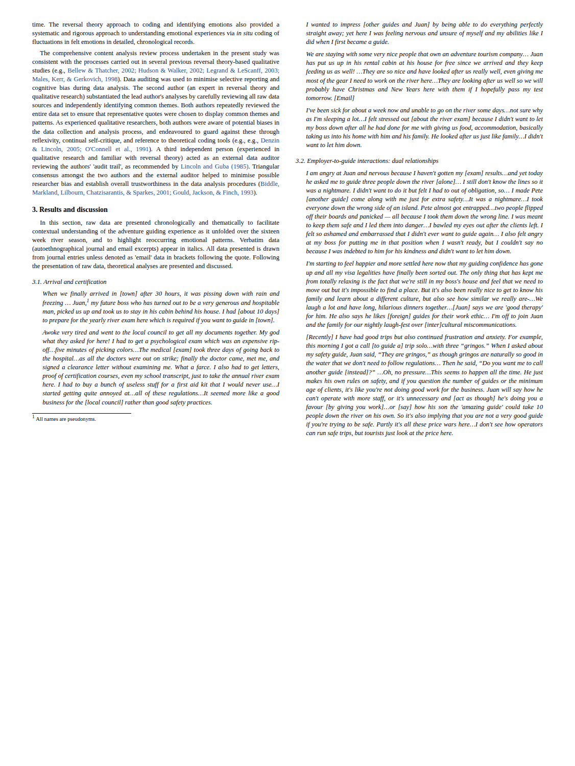time. The reversal theory approach to coding and identifying emotions also provided a systematic and rigorous approach to understanding emotional experiences via in situ coding of fluctuations in felt emotions in detailed, chronological records.
The comprehensive content analysis review process undertaken in the present study was consistent with the processes carried out in several previous reversal theory-based qualitative studies (e.g., Bellew & Thatcher, 2002; Hudson & Walker, 2002; Legrand & LeScanff, 2003; Males, Kerr, & Gerkovich, 1998). Data auditing was used to minimise selective reporting and cognitive bias during data analysis. The second author (an expert in reversal theory and qualitative research) substantiated the lead author's analyses by carefully reviewing all raw data sources and independently identifying common themes. Both authors repeatedly reviewed the entire data set to ensure that representative quotes were chosen to display common themes and patterns. As experienced qualitative researchers, both authors were aware of potential biases in the data collection and analysis process, and endeavoured to guard against these through reflexivity, continual self-critique, and reference to theoretical coding tools (e.g., e.g., Denzin & Lincoln, 2005; O'Connell et al., 1991). A third independent person (experienced in qualitative research and familiar with reversal theory) acted as an external data auditor reviewing the authors' 'audit trail', as recommended by Lincoln and Guba (1985). Triangular consensus amongst the two authors and the external auditor helped to minimise possible researcher bias and establish overall trustworthiness in the data analysis procedures (Biddle, Markland, Lilbourn, Chatzisarantis, & Sparkes, 2001; Gould, Jackson, & Finch, 1993).
3. Results and discussion
In this section, raw data are presented chronologically and thematically to facilitate contextual understanding of the adventure guiding experience as it unfolded over the sixteen week river season, and to highlight reoccurring emotional patterns. Verbatim data (autoethnographical journal and email excerpts) appear in italics. All data presented is drawn from journal entries unless denoted as 'email' data in brackets following the quote. Following the presentation of raw data, theoretical analyses are presented and discussed.
3.1. Arrival and certification
When we finally arrived in [town] after 30 hours, it was pissing down with rain and freezing … Juan,1 my future boss who has turned out to be a very generous and hospitable man, picked us up and took us to stay in his cabin behind his house. I had [about 10 days] to prepare for the yearly river exam here which is required if you want to guide in [town].
Awoke very tired and went to the local council to get all my documents together. My god what they asked for here! I had to get a psychological exam which was an expensive rip-off…five minutes of picking colors…The medical [exam] took three days of going back to the hospital…as all the doctors were out on strike; finally the doctor came, met me, and signed a clearance letter without examining me. What a farce. I also had to get letters, proof of certification courses, even my school transcript, just to take the annual river exam here. I had to buy a bunch of useless stuff for a first aid kit that I would never use…I started getting quite annoyed at…all of these regulations…It seemed more like a good business for the [local council] rather than good safety practices.
1 All names are pseudonyms.
I wanted to impress [other guides and Juan] by being able to do everything perfectly straight away; yet here I was feeling nervous and unsure of myself and my abilities like I did when I first became a guide.
We are staying with some very nice people that own an adventure tourism company… Juan has put us up in his rental cabin at his house for free since we arrived and they keep feeding us as well! …They are so nice and have looked after us really well, even giving me most of the gear I need to work on the river here…They are looking after us well so we will probably have Christmas and New Years here with them if I hopefully pass my test tomorrow. [Email]
I've been sick for about a week now and unable to go on the river some days…not sure why as I'm sleeping a lot…I felt stressed out [about the river exam] because I didn't want to let my boss down after all he had done for me with giving us food, accommodation, basically taking us into his home with him and his family. He looked after us just like family…I didn't want to let him down.
3.2. Employer-to-guide interactions: dual relationships
I am angry at Juan and nervous because I haven't gotten my [exam] results…and yet today he asked me to guide three people down the river [alone]… I still don't know the lines so it was a nightmare. I didn't want to do it but felt I had to out of obligation, so… I made Pete [another guide] come along with me just for extra safety…It was a nightmare…I took everyone down the wrong side of an island. Pete almost got entrapped…two people flipped off their boards and panicked — all because I took them down the wrong line. I was meant to keep them safe and I led them into danger…I bawled my eyes out after the clients left. I felt so ashamed and embarrassed that I didn't ever want to guide again… I also felt angry at my boss for putting me in that position when I wasn't ready, but I couldn't say no because I was indebted to him for his kindness and didn't want to let him down.
I'm starting to feel happier and more settled here now that my guiding confidence has gone up and all my visa legalities have finally been sorted out. The only thing that has kept me from totally relaxing is the fact that we're still in my boss's house and feel that we need to move out but it's impossible to find a place. But it's also been really nice to get to know his family and learn about a different culture, but also see how similar we really are-…We laugh a lot and have long, hilarious dinners together…[Juan] says we are 'good therapy' for him. He also says he likes [foreign] guides for their work ethic… I'm off to join Juan and the family for our nightly laugh-fest over [inter]cultural miscommunications.
[Recently] I have had good trips but also continued frustration and anxiety. For example, this morning I got a call [to guide a] trip solo…with three “gringos.” When I asked about my safety guide, Juan said, “They are gringos,” as though gringos are naturally so good in the water that we don't need to follow regulations… Then he said, “Do you want me to call another guide [instead]?” …Oh, no pressure…This seems to happen all the time. He just makes his own rules on safety, and if you question the number of guides or the minimum age of clients, it's like you're not doing good work for the business. Juan will say how he can't operate with more staff, or it's unnecessary and [act as though] he's doing you a favour [by giving you work]…or [say] how his son the 'amazing guide' could take 10 people down the river on his own. So it's also implying that you are not a very good guide if you're trying to be safe. Partly it's all these price wars here…I don't see how operators can run safe trips, but tourists just look at the price here.